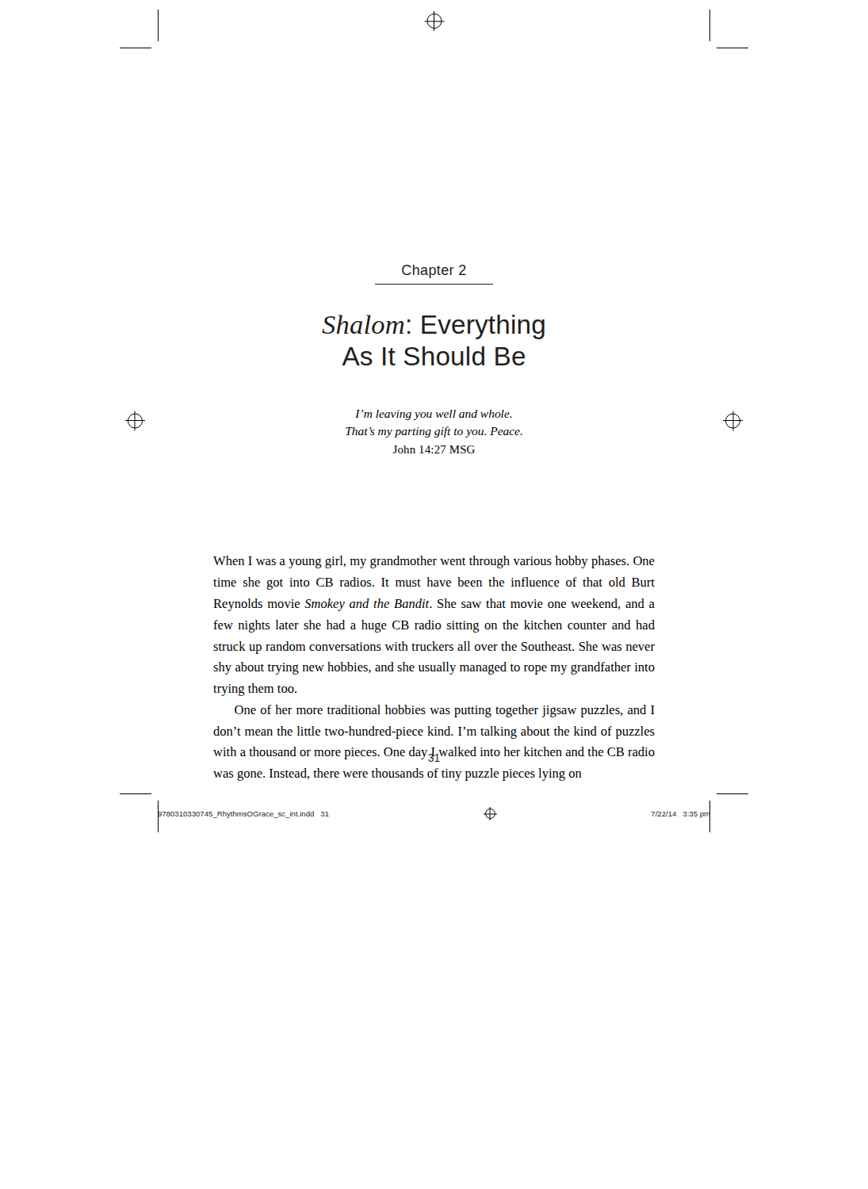Chapter 2
Shalom: Everything
As It Should Be
I’m leaving you well and whole.
That’s my parting gift to you. Peace. John 14:27 MSG
When I was a young girl, my grandmother went through various hobby phases. One time she got into CB radios. It must have been the influence of that old Burt Reynolds movie Smokey and the Bandit. She saw that movie one weekend, and a few nights later she had a huge CB radio sitting on the kitchen counter and had struck up random conversations with truckers all over the Southeast. She was never shy about trying new hobbies, and she usually managed to rope my grandfather into trying them too.
One of her more traditional hobbies was putting together jigsaw puzzles, and I don’t mean the little two-hundred-piece kind. I’m talking about the kind of puzzles with a thousand or more pieces. One day I walked into her kitchen and the CB radio was gone. Instead, there were thousands of tiny puzzle pieces lying on
31
9780310330745_RhythmsOGrace_sc_int.indd 31 7/22/14 3:35 pm